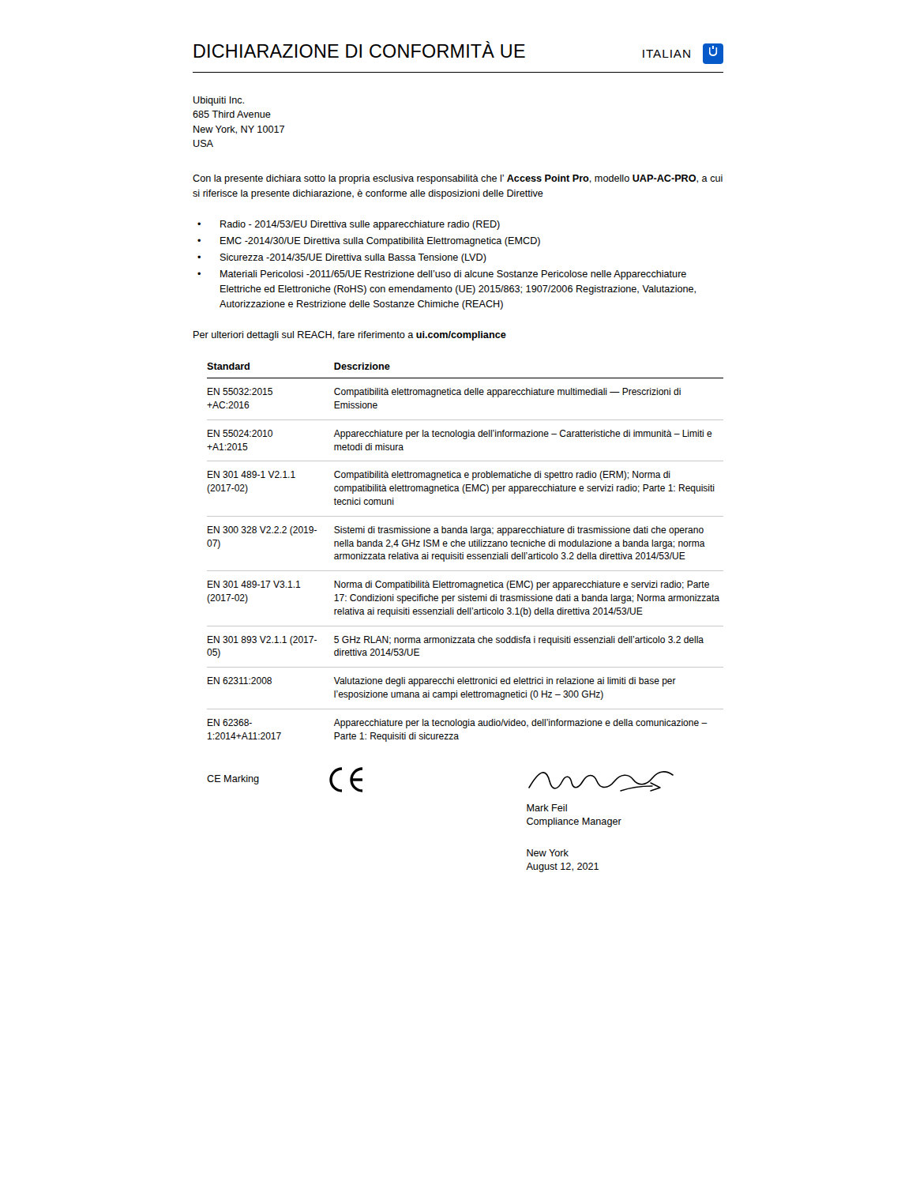DICHIARAZIONE DI CONFORMITÀ UE
ITALIAN
Ubiquiti Inc.
685 Third Avenue
New York, NY 10017
USA
Con la presente dichiara sotto la propria esclusiva responsabilità che l’ Access Point Pro, modello UAP-AC-PRO, a cui si riferisce la presente dichiarazione, è conforme alle disposizioni delle Direttive
Radio - 2014/53/EU Direttiva sulle apparecchiature radio (RED)
EMC -2014/30/UE Direttiva sulla Compatibilità Elettromagnetica (EMCD)
Sicurezza -2014/35/UE Direttiva sulla Bassa Tensione (LVD)
Materiali Pericolosi -2011/65/UE Restrizione dell’uso di alcune Sostanze Pericolose nelle Apparecchiature Elettriche ed Elettroniche (RoHS) con emendamento (UE) 2015/863; 1907/2006 Registrazione, Valutazione, Autorizzazione e Restrizione delle Sostanze Chimiche (REACH)
Per ulteriori dettagli sul REACH, fare riferimento a ui.com/compliance
| Standard | Descrizione |
| --- | --- |
| EN 55032:2015 +AC:2016 | Compatibilità elettromagnetica delle apparecchiature multimediali — Prescrizioni di Emissione |
| EN 55024:2010 +A1:2015 | Apparecchiature per la tecnologia dell’informazione – Caratteristiche di immunità – Limiti e metodi di misura |
| EN 301 489-1 V2.1.1 (2017-02) | Compatibilità elettromagnetica e problematiche di spettro radio (ERM); Norma di compatibilità elettromagnetica (EMC) per apparecchiature e servizi radio; Parte 1: Requisiti tecnici comuni |
| EN 300 328 V2.2.2 (2019-07) | Sistemi di trasmissione a banda larga; apparecchiature di trasmissione dati che operano nella banda 2,4 GHz ISM e che utilizzano tecniche di modulazione a banda larga; norma armonizzata relativa ai requisiti essenziali dell’articolo 3.2 della direttiva 2014/53/UE |
| EN 301 489-17 V3.1.1 (2017-02) | Norma di Compatibilità Elettromagnetica (EMC) per apparecchiature e servizi radio; Parte 17: Condizioni specifiche per sistemi di trasmissione dati a banda larga; Norma armonizzata relativa ai requisiti essenziali dell’articolo 3.1(b) della direttiva 2014/53/UE |
| EN 301 893 V2.1.1 (2017-05) | 5 GHz RLAN; norma armonizzata che soddisfa i requisiti essenziali dell’articolo 3.2 della direttiva 2014/53/UE |
| EN 62311:2008 | Valutazione degli apparecchi elettronici ed elettrici in relazione ai limiti di base per l’esposizione umana ai campi elettromagnetici (0 Hz – 300 GHz) |
| EN 62368-1:2014+A11:2017 | Apparecchiature per la tecnologia audio/video, dell’informazione e della comunicazione – Parte 1: Requisiti di sicurezza |
CE Marking
Mark Feil
Compliance Manager
New York
August 12, 2021